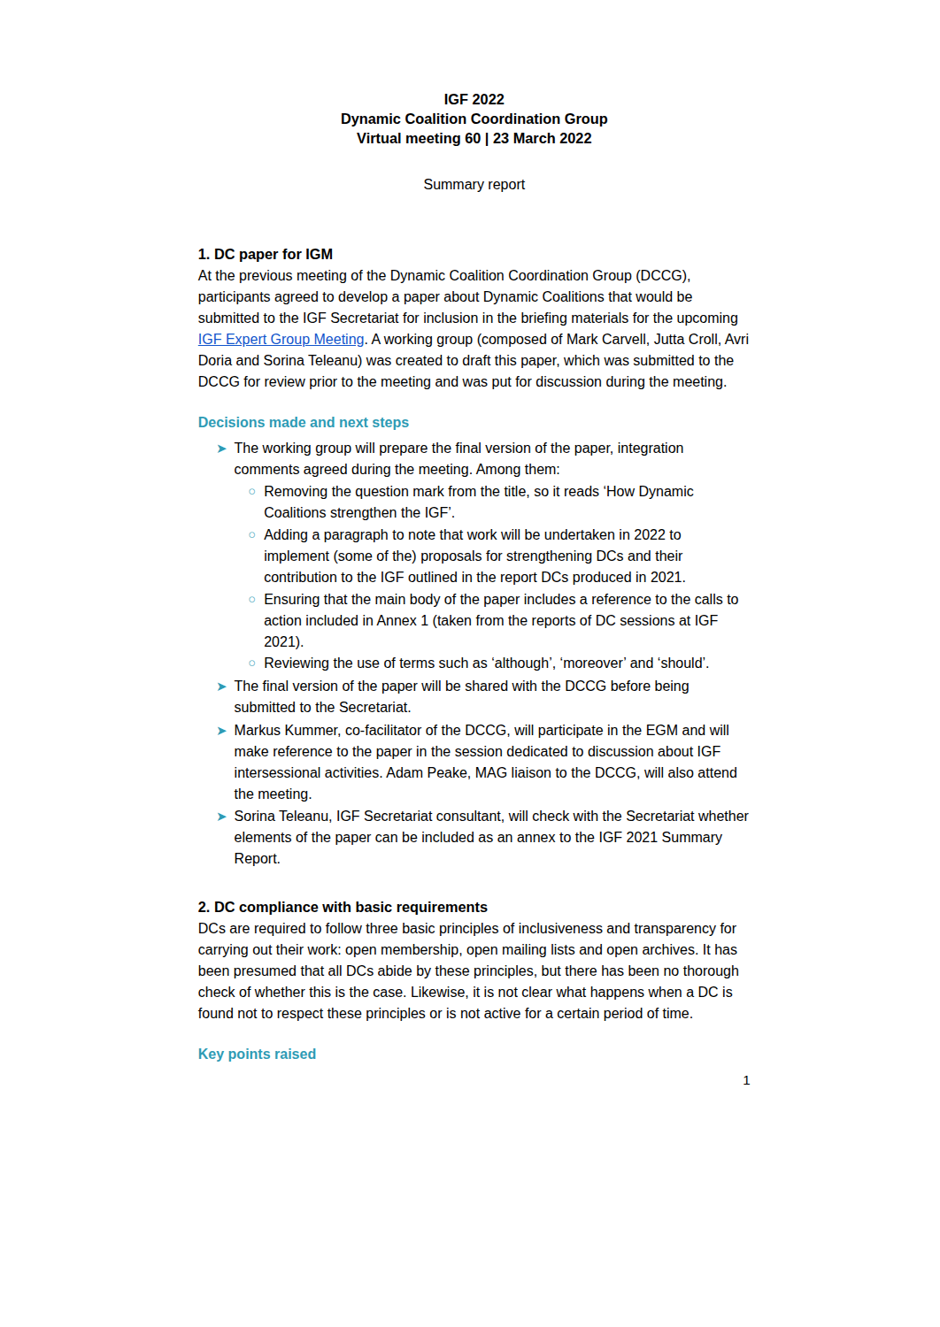IGF 2022
Dynamic Coalition Coordination Group
Virtual meeting 60 | 23 March 2022
Summary report
1. DC paper for IGM
At the previous meeting of the Dynamic Coalition Coordination Group (DCCG), participants agreed to develop a paper about Dynamic Coalitions that would be submitted to the IGF Secretariat for inclusion in the briefing materials for the upcoming IGF Expert Group Meeting. A working group (composed of Mark Carvell, Jutta Croll, Avri Doria and Sorina Teleanu) was created to draft this paper, which was submitted to the DCCG for review prior to the meeting and was put for discussion during the meeting.
Decisions made and next steps
The working group will prepare the final version of the paper, integration comments agreed during the meeting. Among them:
Removing the question mark from the title, so it reads ‘How Dynamic Coalitions strengthen the IGF’.
Adding a paragraph to note that work will be undertaken in 2022 to implement (some of the) proposals for strengthening DCs and their contribution to the IGF outlined in the report DCs produced in 2021.
Ensuring that the main body of the paper includes a reference to the calls to action included in Annex 1 (taken from the reports of DC sessions at IGF 2021).
Reviewing the use of terms such as ‘although’, ‘moreover’ and ‘should’.
The final version of the paper will be shared with the DCCG before being submitted to the Secretariat.
Markus Kummer, co-facilitator of the DCCG, will participate in the EGM and will make reference to the paper in the session dedicated to discussion about IGF intersessional activities. Adam Peake, MAG liaison to the DCCG, will also attend the meeting.
Sorina Teleanu, IGF Secretariat consultant, will check with the Secretariat whether elements of the paper can be included as an annex to the IGF 2021 Summary Report.
2. DC compliance with basic requirements
DCs are required to follow three basic principles of inclusiveness and transparency for carrying out their work: open membership, open mailing lists and open archives. It has been presumed that all DCs abide by these principles, but there has been no thorough check of whether this is the case. Likewise, it is not clear what happens when a DC is found not to respect these principles or is not active for a certain period of time.
Key points raised
1